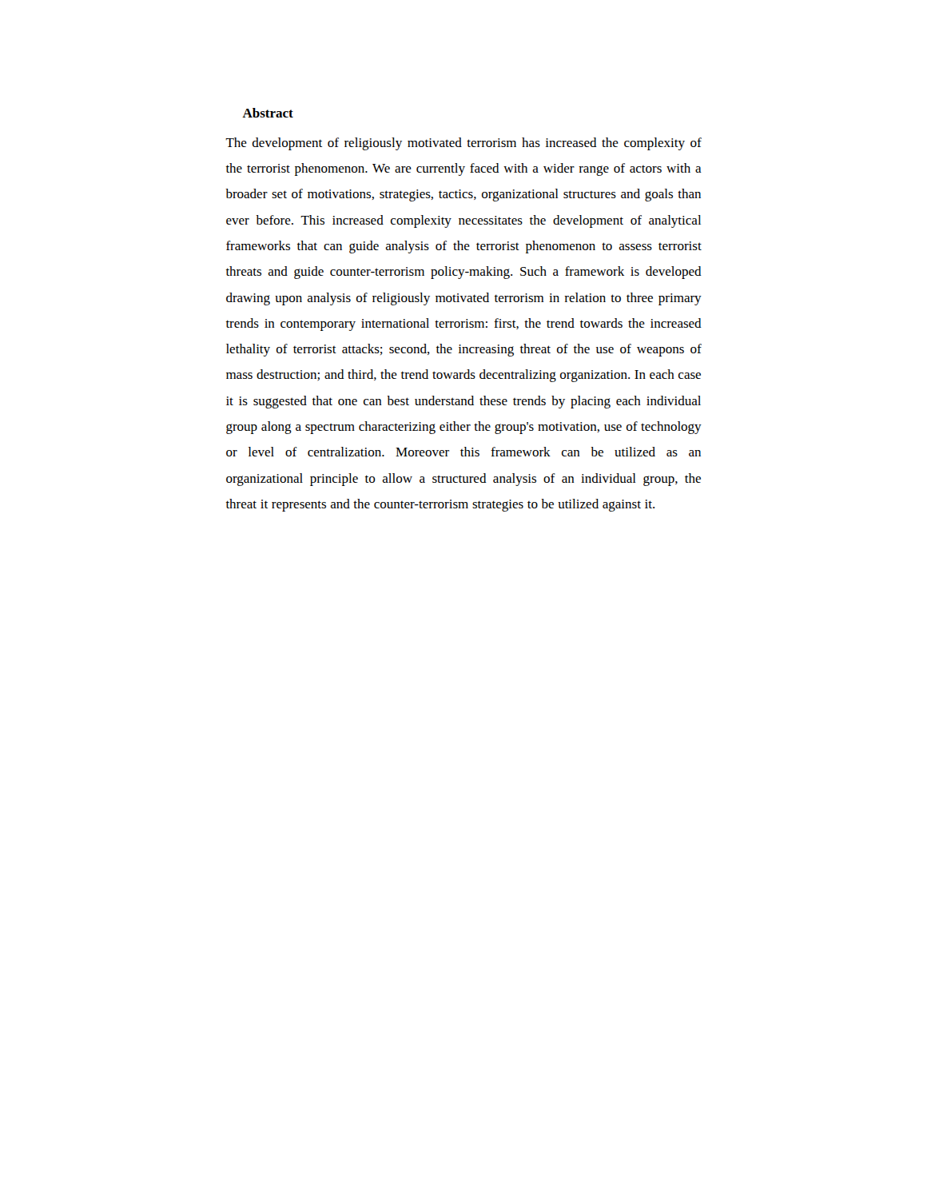Abstract
The development of religiously motivated terrorism has increased the complexity of the terrorist phenomenon. We are currently faced with a wider range of actors with a broader set of motivations, strategies, tactics, organizational structures and goals than ever before. This increased complexity necessitates the development of analytical frameworks that can guide analysis of the terrorist phenomenon to assess terrorist threats and guide counter-terrorism policy-making. Such a framework is developed drawing upon analysis of religiously motivated terrorism in relation to three primary trends in contemporary international terrorism: first, the trend towards the increased lethality of terrorist attacks; second, the increasing threat of the use of weapons of mass destruction; and third, the trend towards decentralizing organization. In each case it is suggested that one can best understand these trends by placing each individual group along a spectrum characterizing either the group's motivation, use of technology or level of centralization. Moreover this framework can be utilized as an organizational principle to allow a structured analysis of an individual group, the threat it represents and the counter-terrorism strategies to be utilized against it.